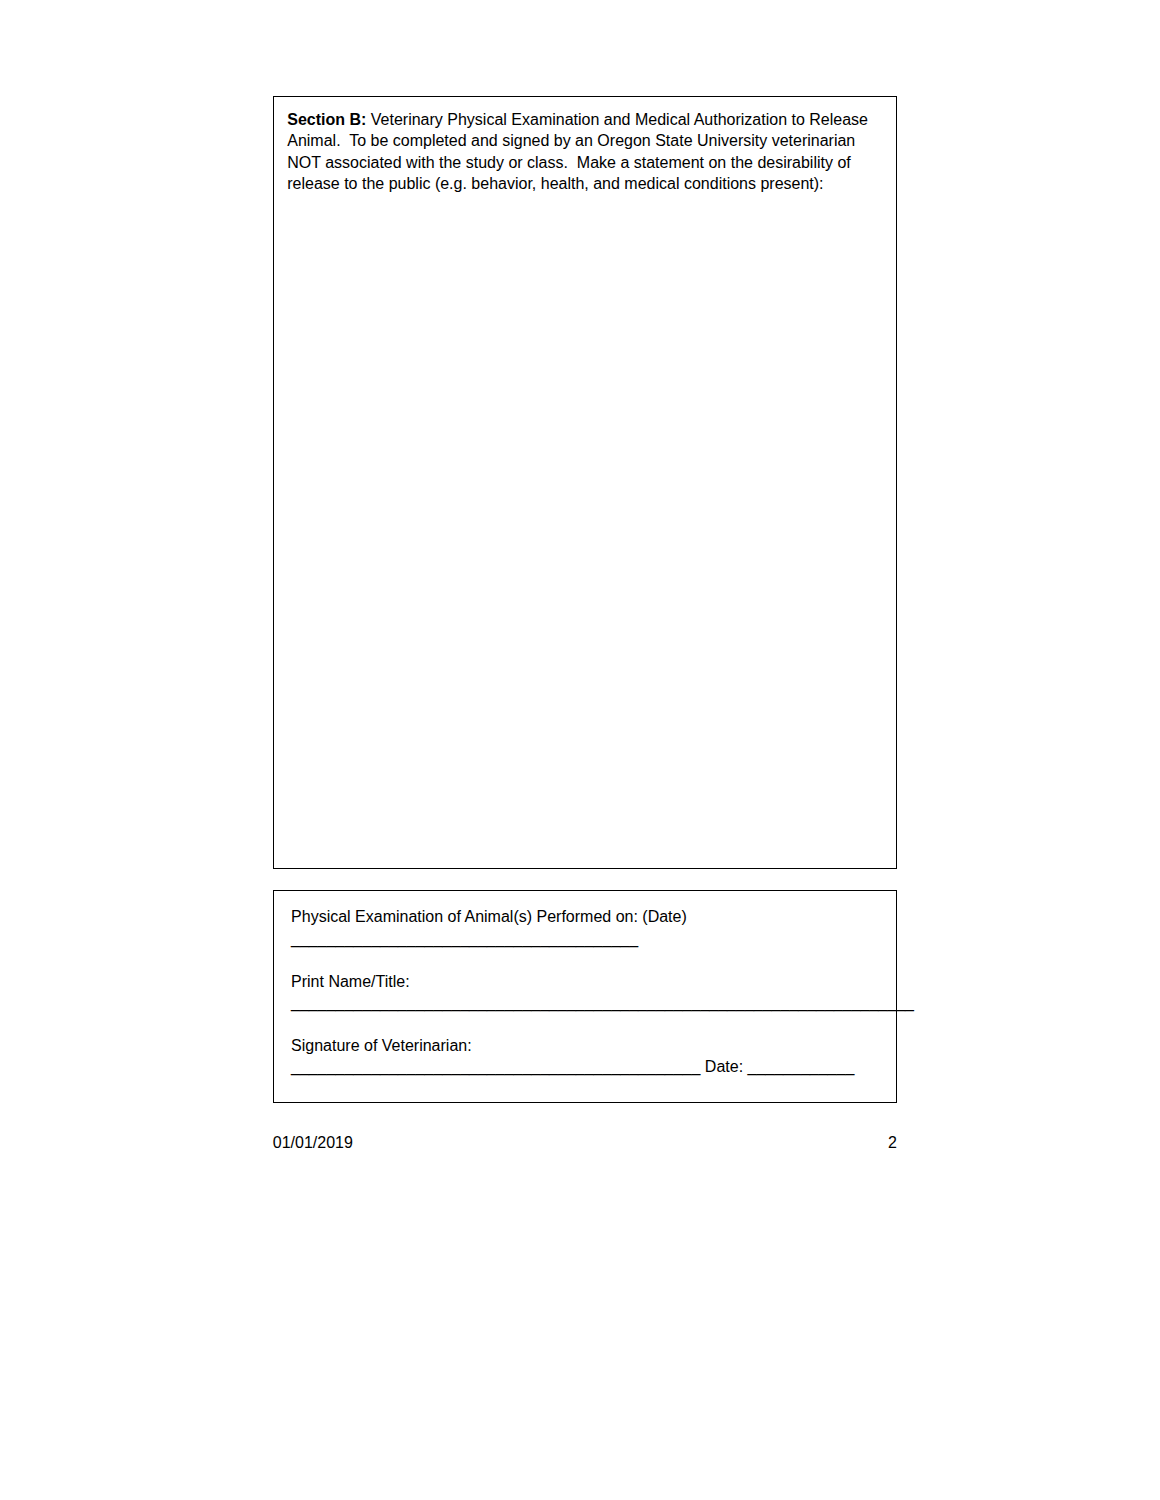Section B: Veterinary Physical Examination and Medical Authorization to Release Animal. To be completed and signed by an Oregon State University veterinarian NOT associated with the study or class. Make a statement on the desirability of release to the public (e.g. behavior, health, and medical conditions present):
Physical Examination of Animal(s) Performed on: (Date) _______________________________________
Print Name/Title: ______________________________________________________________________
Signature of Veterinarian: ______________________________________________ Date: ____________
01/01/2019 2